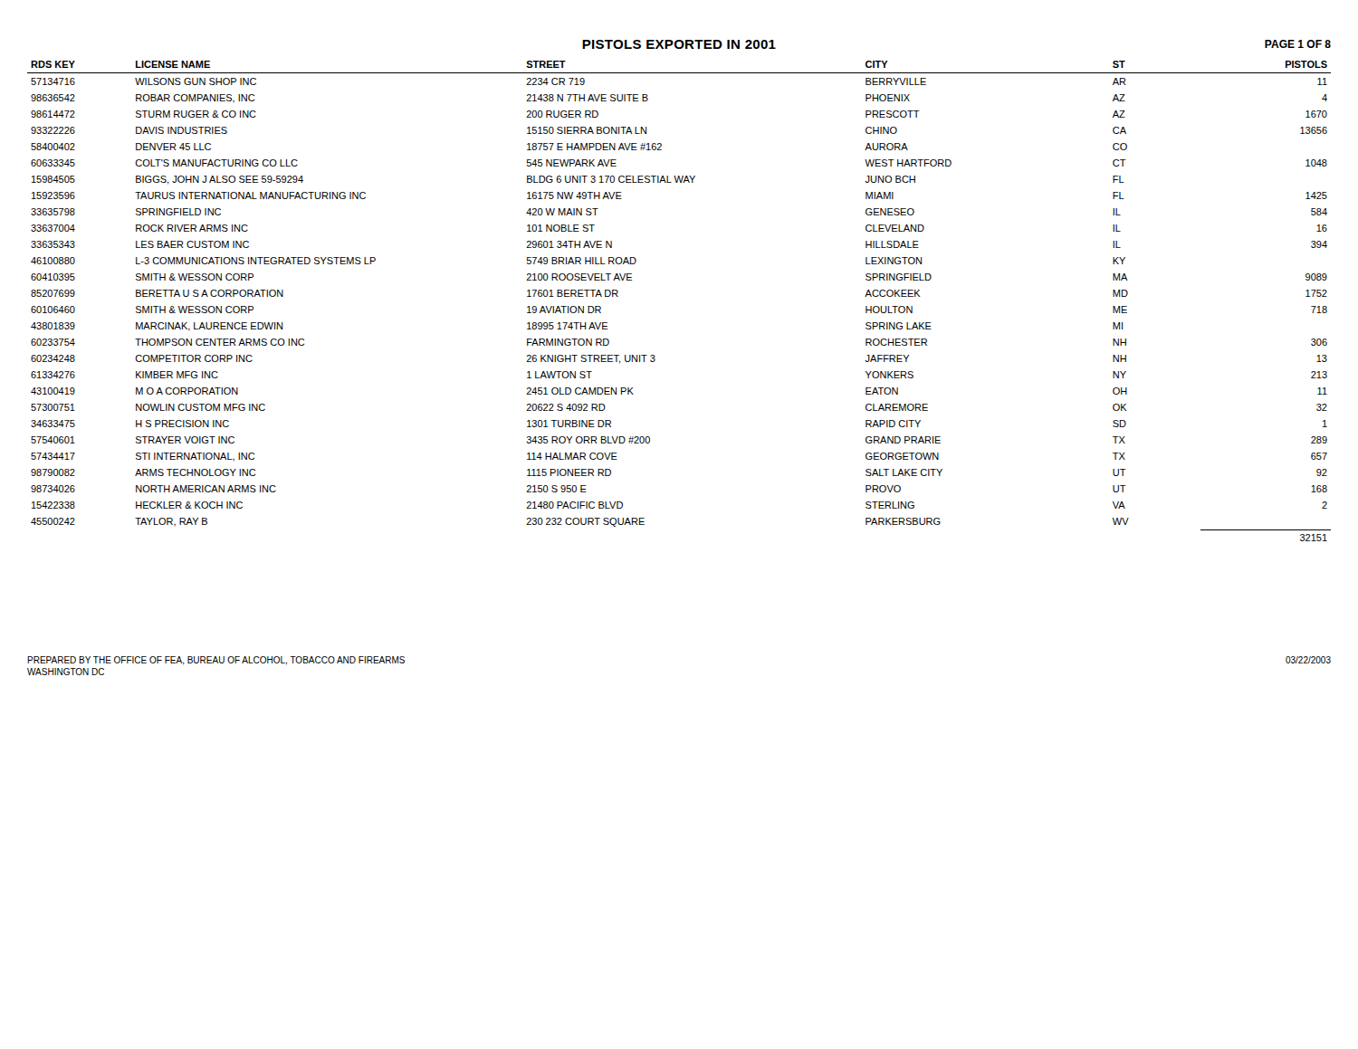PISTOLS EXPORTED IN 2001
PAGE 1 OF 8
| RDS KEY | LICENSE NAME | STREET | CITY | ST | PISTOLS |
| --- | --- | --- | --- | --- | --- |
| 57134716 | WILSONS GUN SHOP INC | 2234 CR 719 | BERRYVILLE | AR | 11 |
| 98636542 | ROBAR COMPANIES, INC | 21438 N 7TH AVE SUITE B | PHOENIX | AZ | 4 |
| 98614472 | STURM RUGER & CO INC | 200 RUGER RD | PRESCOTT | AZ | 1670 |
| 93322226 | DAVIS INDUSTRIES | 15150 SIERRA BONITA LN | CHINO | CA | 13656 |
| 58400402 | DENVER 45 LLC | 18757 E HAMPDEN AVE #162 | AURORA | CO | |
| 60633345 | COLT'S MANUFACTURING CO LLC | 545 NEWPARK AVE | WEST HARTFORD | CT | 1048 |
| 15984505 | BIGGS, JOHN J ALSO SEE 59-59294 | BLDG 6 UNIT 3 170 CELESTIAL WAY | JUNO BCH | FL | |
| 15923596 | TAURUS INTERNATIONAL MANUFACTURING INC | 16175 NW 49TH AVE | MIAMI | FL | 1425 |
| 33635798 | SPRINGFIELD INC | 420 W MAIN ST | GENESEO | IL | 584 |
| 33637004 | ROCK RIVER ARMS INC | 101 NOBLE ST | CLEVELAND | IL | 16 |
| 33635343 | LES BAER CUSTOM INC | 29601 34TH AVE N | HILLSDALE | IL | 394 |
| 46100880 | L-3 COMMUNICATIONS INTEGRATED SYSTEMS LP | 5749 BRIAR HILL ROAD | LEXINGTON | KY | |
| 60410395 | SMITH & WESSON CORP | 2100 ROOSEVELT AVE | SPRINGFIELD | MA | 9089 |
| 85207699 | BERETTA U S A CORPORATION | 17601 BERETTA DR | ACCOKEEK | MD | 1752 |
| 60106460 | SMITH & WESSON CORP | 19 AVIATION DR | HOULTON | ME | 718 |
| 43801839 | MARCINAK, LAURENCE EDWIN | 18995 174TH AVE | SPRING LAKE | MI | |
| 60233754 | THOMPSON CENTER ARMS CO INC | FARMINGTON RD | ROCHESTER | NH | 306 |
| 60234248 | COMPETITOR CORP INC | 26 KNIGHT STREET, UNIT 3 | JAFFREY | NH | 13 |
| 61334276 | KIMBER MFG INC | 1 LAWTON ST | YONKERS | NY | 213 |
| 43100419 | M O A CORPORATION | 2451 OLD CAMDEN PK | EATON | OH | 11 |
| 57300751 | NOWLIN CUSTOM MFG INC | 20622 S 4092 RD | CLAREMORE | OK | 32 |
| 34633475 | H S PRECISION INC | 1301 TURBINE DR | RAPID CITY | SD | 1 |
| 57540601 | STRAYER VOIGT INC | 3435 ROY ORR BLVD #200 | GRAND PRARIE | TX | 289 |
| 57434417 | STI INTERNATIONAL, INC | 114 HALMAR COVE | GEORGETOWN | TX | 657 |
| 98790082 | ARMS TECHNOLOGY INC | 1115 PIONEER RD | SALT LAKE CITY | UT | 92 |
| 98734026 | NORTH AMERICAN ARMS INC | 2150 S 950 E | PROVO | UT | 168 |
| 15422338 | HECKLER & KOCH INC | 21480 PACIFIC BLVD | STERLING | VA | 2 |
| 45500242 | TAYLOR, RAY B | 230 232 COURT SQUARE | PARKERSBURG | WV | |
| | 32151 |
03/22/2003
PREPARED BY THE OFFICE OF FEA, BUREAU OF ALCOHOL, TOBACCO AND FIREARMS
WASHINGTON DC